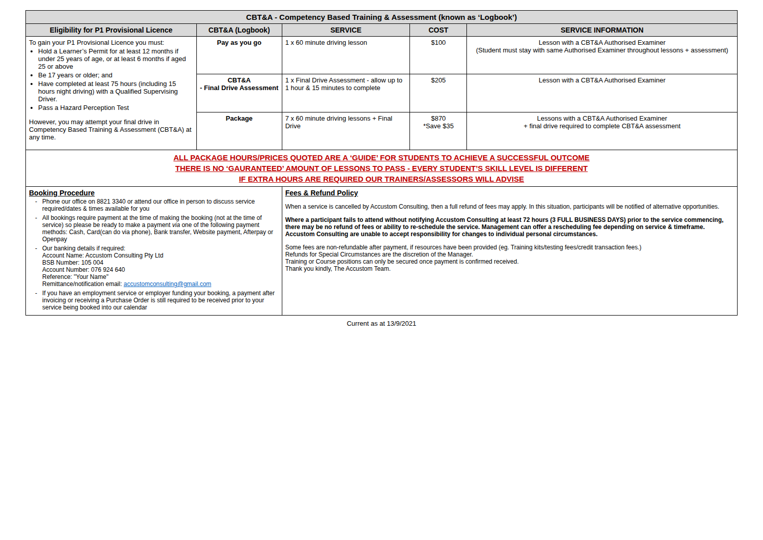| CBT&A - Competency Based Training & Assessment (known as ‘Logbook’) |
| Eligibility for P1 Provisional Licence | CBT&A (Logbook) | SERVICE | COST | SERVICE INFORMATION |
| To gain your P1 Provisional Licence you must: Hold a Learner’s Permit for at least 12 months if under 25 years of age, or at least 6 months if aged 25 or above Be 17 years or older; and Have completed at least 75 hours (including 15 hours night driving) with a Qualified Supervising Driver. Pass a Hazard Perception Test However, you may attempt your final drive in Competency Based Training & Assessment (CBT&A) at any time. | Pay as you go | 1 x 60 minute driving lesson | $100 | Lesson with a CBT&A Authorised Examiner (Student must stay with same Authorised Examiner throughout lessons + assessment) |
| CBT&A - Final Drive Assessment | 1 x Final Drive Assessment - allow up to 1 hour & 15 minutes to complete | $205 | Lesson with a CBT&A Authorised Examiner |
| Package | 7 x 60 minute driving lessons + Final Drive | $870 *Save $35 | Lessons with a CBT&A Authorised Examiner + final drive required to complete CBT&A assessment |
| ALL PACKAGE HOURS/PRICES QUOTED ARE A ‘GUIDE’ FOR STUDENTS TO ACHIEVE A SUCCESSFUL OUTCOME THERE IS NO ‘GAURANTEED’ AMOUNT OF LESSONS TO PASS - EVERY STUDENT’S SKILL LEVEL IS DIFFERENT IF EXTRA HOURS ARE REQUIRED OUR TRAINERS/ASSESSORS WILL ADVISE |
| Booking Procedure Phone our office on 8821 3340 or attend our office in person to discuss service required/dates & times available for you All bookings require payment at the time of making the booking (not at the time of service) so please be ready to make a payment via one of the following payment methods: Cash, Card(can do via phone), Bank transfer, Website payment, Afterpay or Openpay Our banking details if required: Account Name: Accustom Consulting Pty Ltd BSB Number: 105 004 Account Number: 076 924 640 Reference: "Your Name" Remittance/notification email: accustomconsulting@gmail.com If you have an employment service or employer funding your booking, a payment after invoicing or receiving a Purchase Order is still required to be received prior to your service being booked into our calendar | Fees & Refund Policy When a service is cancelled by Accustom Consulting, then a full refund of fees may apply. In this situation, participants will be notified of alternative opportunities. Where a participant fails to attend without notifying Accustom Consulting at least 72 hours (3 FULL BUSINESS DAYS) prior to the service commencing, there may be no refund of fees or ability to re-schedule the service. Management can offer a rescheduling fee depending on service & timeframe. Accustom Consulting are unable to accept responsibility for changes to individual personal circumstances. Some fees are non-refundable after payment, if resources have been provided (eg. Training kits/testing fees/credit transaction fees.) Refunds for Special Circumstances are the discretion of the Manager. Training or Course positions can only be secured once payment is confirmed received. Thank you kindly, The Accustom Team. |
Current as at 13/9/2021